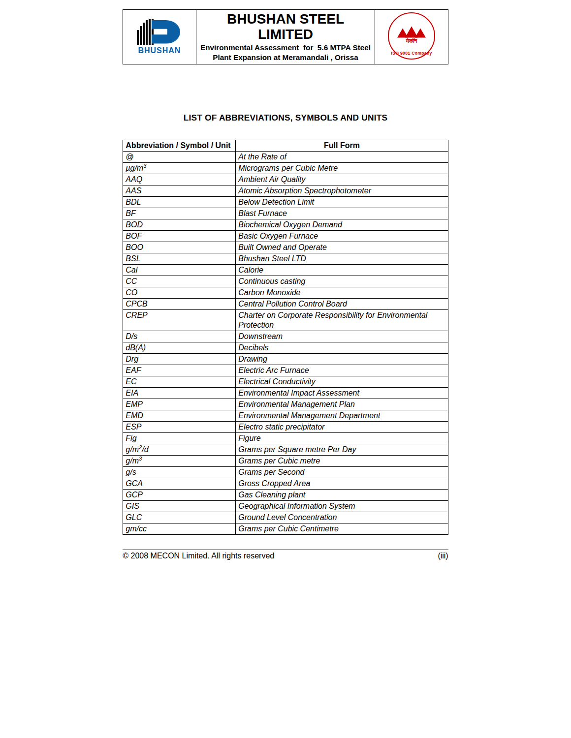| BHUSHAN | BHUSHAN STEEL LIMITED Environmental Assessment for 5.6 MTPA Steel Plant Expansion at Meramandali , Orissa | मेकॉन ISO 9001 Company |
LIST OF ABBREVIATIONS, SYMBOLS AND UNITS
| Abbreviation / Symbol / Unit | Full Form |
| --- | --- |
| @ | At the Rate of |
| µg/m 3 | Micrograms per Cubic Metre |
| AAQ | Ambient Air Quality |
| AAS | Atomic Absorption Spectrophotometer |
| BDL | Below Detection Limit |
| BF | Blast Furnace |
| BOD | Biochemical Oxygen Demand |
| BOF | Basic Oxygen Furnace |
| BOO | Built Owned and Operate |
| BSL | Bhushan Steel LTD |
| Cal | Calorie |
| CC | Continuous casting |
| CO | Carbon Monoxide |
| CPCB | Central Pollution Control Board |
| CREP | Charter on Corporate Responsibility for Environmental Protection |
| D/s | Downstream |
| dB(A) | Decibels |
| Drg | Drawing |
| EAF | Electric Arc Furnace |
| EC | Electrical Conductivity |
| EIA | Environmental Impact Assessment |
| EMP | Environmental Management Plan |
| EMD | Environmental Management Department |
| ESP | Electro static precipitator |
| Fig | Figure |
| g/m 2 /d | Grams per Square metre Per Day |
| g/m 3 | Grams per Cubic metre |
| g/s | Grams per Second |
| GCA | Gross Cropped Area |
| GCP | Gas Cleaning plant |
| GIS | Geographical Information System |
| GLC | Ground Level Concentration |
| gm/cc | Grams per Cubic Centimetre |
© 2008 MECON Limited. All rights reserved
(iii)